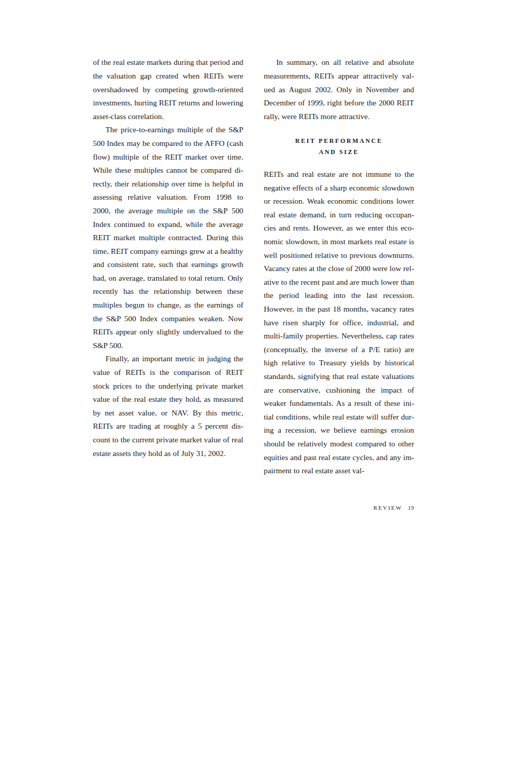of the real estate markets during that period and the valuation gap created when REITs were overshadowed by competing growth-oriented investments, hurting REIT returns and lowering asset-class correlation.
The price-to-earnings multiple of the S&P 500 Index may be compared to the AFFO (cash flow) multiple of the REIT market over time. While these multiples cannot be compared directly, their relationship over time is helpful in assessing relative valuation. From 1998 to 2000, the average multiple on the S&P 500 Index continued to expand, while the average REIT market multiple contracted. During this time, REIT company earnings grew at a healthy and consistent rate, such that earnings growth had, on average, translated to total return. Only recently has the relationship between these multiples begun to change, as the earnings of the S&P 500 Index companies weaken. Now REITs appear only slightly undervalued to the S&P 500.
Finally, an important metric in judging the value of REITs is the comparison of REIT stock prices to the underlying private market value of the real estate they hold, as measured by net asset value, or NAV. By this metric, REITs are trading at roughly a 5 percent discount to the current private market value of real estate assets they hold as of July 31, 2002.
In summary, on all relative and absolute measurements, REITs appear attractively valued as August 2002. Only in November and December of 1999, right before the 2000 REIT rally, were REITs more attractive.
REIT Performance
and Size
REITs and real estate are not immune to the negative effects of a sharp economic slowdown or recession. Weak economic conditions lower real estate demand, in turn reducing occupancies and rents. However, as we enter this economic slowdown, in most markets real estate is well positioned relative to previous downturns. Vacancy rates at the close of 2000 were low relative to the recent past and are much lower than the period leading into the last recession. However, in the past 18 months, vacancy rates have risen sharply for office, industrial, and multi-family properties. Nevertheless, cap rates (conceptually, the inverse of a P/E ratio) are high relative to Treasury yields by historical standards, signifying that real estate valuations are conservative, cushioning the impact of weaker fundamentals. As a result of these initial conditions, while real estate will suffer during a recession, we believe earnings erosion should be relatively modest compared to other equities and past real estate cycles, and any impairment to real estate asset val-
Review 19